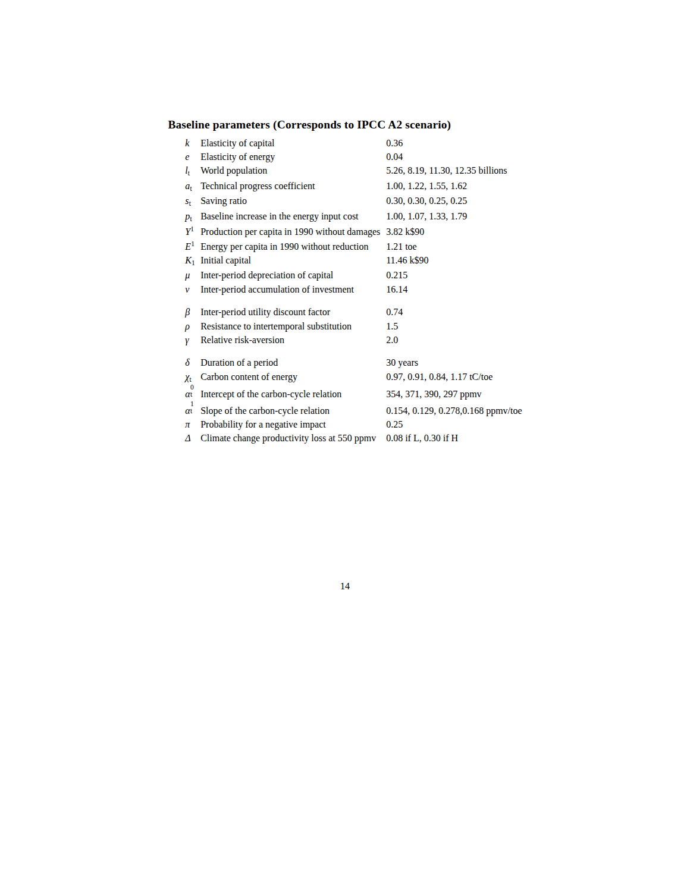Baseline parameters (Corresponds to IPCC A2 scenario)
| k | Elasticity of capital | 0.36 |
| e | Elasticity of energy | 0.04 |
| l t | World population | 5.26, 8.19, 11.30, 12.35 billions |
| a t | Technical progress coefficient | 1.00, 1.22, 1.55, 1.62 |
| s t | Saving ratio | 0.30, 0.30, 0.25, 0.25 |
| p t | Baseline increase in the energy input cost | 1.00, 1.07, 1.33, 1.79 |
| Y 1 | Production per capita in 1990 without damages | 3.82 k$90 |
| E 1 | Energy per capita in 1990 without reduction | 1.21 toe |
| K 1 | Initial capital | 11.46 k$90 |
| μ | Inter-period depreciation of capital | 0.215 |
| ν | Inter-period accumulation of investment | 16.14 |
| β | Inter-period utility discount factor | 0.74 |
| ρ | Resistance to intertemporal substitution | 1.5 |
| γ | Relative risk-aversion | 2.0 |
| δ | Duration of a period | 30 years |
| χ t | Carbon content of energy | 0.97, 0.91, 0.84, 1.17 tC/toe |
| α 0 t | Intercept of the carbon-cycle relation | 354, 371, 390, 297 ppmv |
| α 1 t | Slope of the carbon-cycle relation | 0.154, 0.129, 0.278,0.168 ppmv/toe |
| π | Probability for a negative impact | 0.25 |
| Δ | Climate change productivity loss at 550 ppmv | 0.08 if L, 0.30 if H |
14